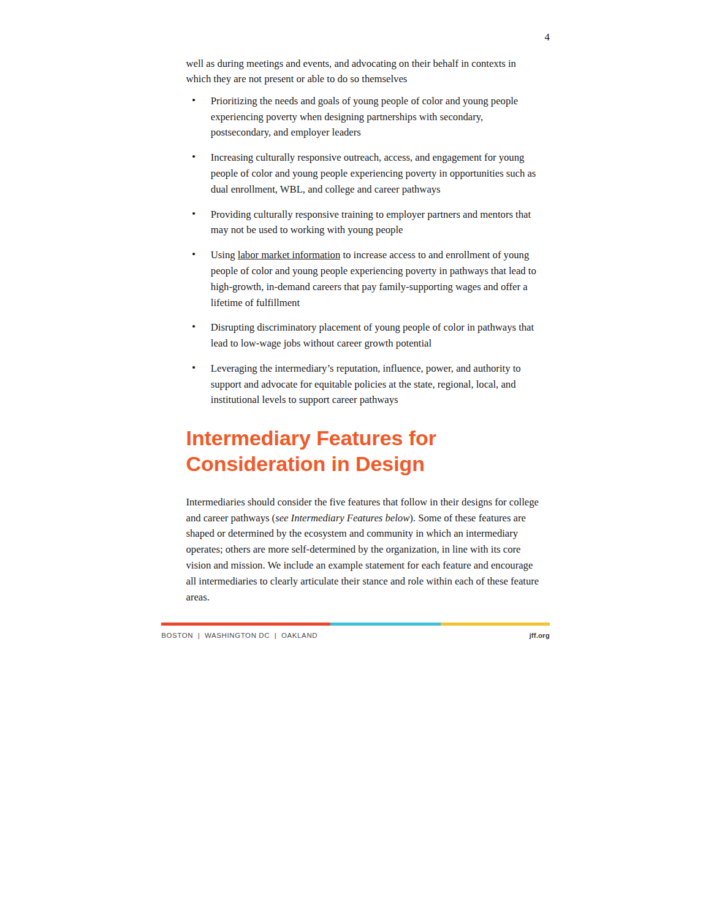4
well as during meetings and events, and advocating on their behalf in contexts in which they are not present or able to do so themselves
Prioritizing the needs and goals of young people of color and young people experiencing poverty when designing partnerships with secondary, postsecondary, and employer leaders
Increasing culturally responsive outreach, access, and engagement for young people of color and young people experiencing poverty in opportunities such as dual enrollment, WBL, and college and career pathways
Providing culturally responsive training to employer partners and mentors that may not be used to working with young people
Using labor market information to increase access to and enrollment of young people of color and young people experiencing poverty in pathways that lead to high-growth, in-demand careers that pay family-supporting wages and offer a lifetime of fulfillment
Disrupting discriminatory placement of young people of color in pathways that lead to low-wage jobs without career growth potential
Leveraging the intermediary’s reputation, influence, power, and authority to support and advocate for equitable policies at the state, regional, local, and institutional levels to support career pathways
Intermediary Features for Consideration in Design
Intermediaries should consider the five features that follow in their designs for college and career pathways (see Intermediary Features below). Some of these features are shaped or determined by the ecosystem and community in which an intermediary operates; others are more self-determined by the organization, in line with its core vision and mission. We include an example statement for each feature and encourage all intermediaries to clearly articulate their stance and role within each of these feature areas.
Boston | Washington DC | Oakland
jff.org